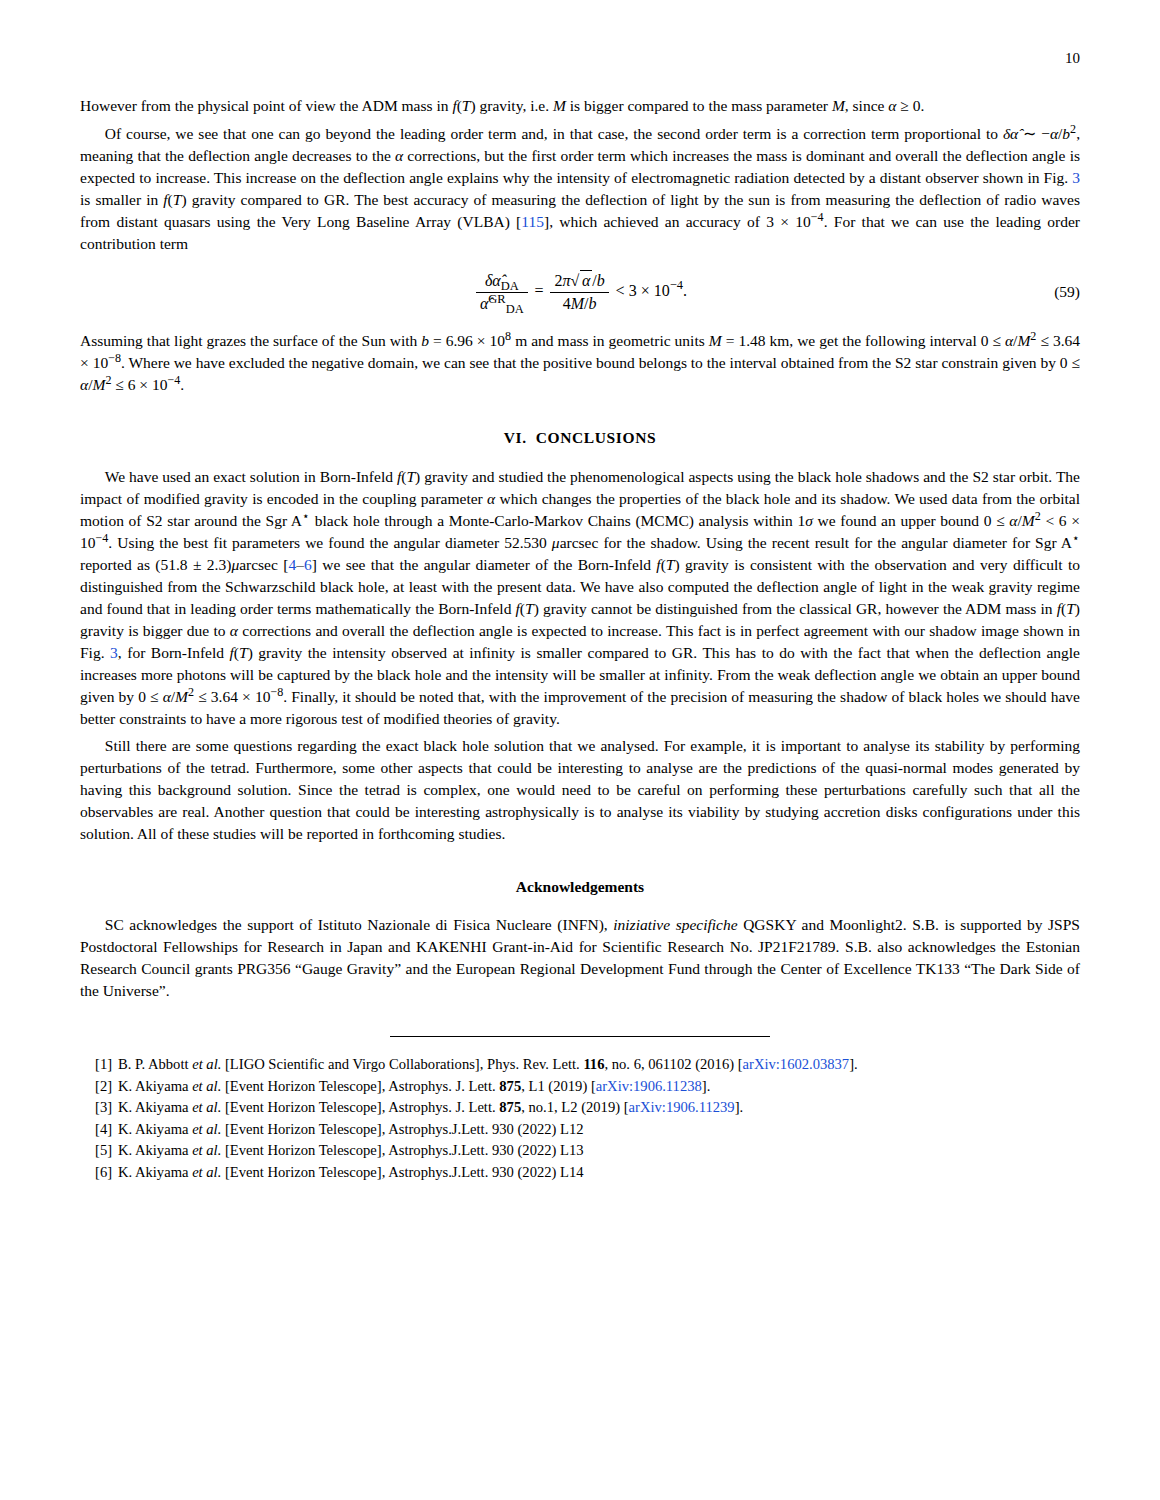10
However from the physical point of view the ADM mass in f(T) gravity, i.e. M is bigger compared to the mass parameter M, since α ≥ 0.
Of course, we see that one can go beyond the leading order term and, in that case, the second order term is a correction term proportional to δα̂ ∼ −α/b2, meaning that the deflection angle decreases to the α corrections, but the first order term which increases the mass is dominant and overall the deflection angle is expected to increase. This increase on the deflection angle explains why the intensity of electromagnetic radiation detected by a distant observer shown in Fig. 3 is smaller in f(T) gravity compared to GR. The best accuracy of measuring the deflection of light by the sun is from measuring the deflection of radio waves from distant quasars using the Very Long Baseline Array (VLBA) [115], which achieved an accuracy of 3 × 10−4. For that we can use the leading order contribution term
δα̂DA α̂GRDA = 2π√α/b 4M/b < 3 × 10−4.
(59)
Assuming that light grazes the surface of the Sun with b = 6.96 × 108 m and mass in geometric units M = 1.48 km, we get the following interval 0 ≤ α/M2 ≤ 3.64 × 10−8. Where we have excluded the negative domain, we can see that the positive bound belongs to the interval obtained from the S2 star constrain given by 0 ≤ α/M2 ≤ 6 × 10−4.
VI. Conclusions
We have used an exact solution in Born-Infeld f(T) gravity and studied the phenomenological aspects using the black hole shadows and the S2 star orbit. The impact of modified gravity is encoded in the coupling parameter α which changes the properties of the black hole and its shadow. We used data from the orbital motion of S2 star around the Sgr A⋆ black hole through a Monte-Carlo-Markov Chains (MCMC) analysis within 1σ we found an upper bound 0 ≤ α/M2 < 6 × 10−4. Using the best fit parameters we found the angular diameter 52.530 μarcsec for the shadow. Using the recent result for the angular diameter for Sgr A⋆ reported as (51.8 ± 2.3)μarcsec [4–6] we see that the angular diameter of the Born-Infeld f(T) gravity is consistent with the observation and very difficult to distinguished from the Schwarzschild black hole, at least with the present data. We have also computed the deflection angle of light in the weak gravity regime and found that in leading order terms mathematically the Born-Infeld f(T) gravity cannot be distinguished from the classical GR, however the ADM mass in f(T) gravity is bigger due to α corrections and overall the deflection angle is expected to increase. This fact is in perfect agreement with our shadow image shown in Fig. 3, for Born-Infeld f(T) gravity the intensity observed at infinity is smaller compared to GR. This has to do with the fact that when the deflection angle increases more photons will be captured by the black hole and the intensity will be smaller at infinity. From the weak deflection angle we obtain an upper bound given by 0 ≤ α/M2 ≤ 3.64 × 10−8. Finally, it should be noted that, with the improvement of the precision of measuring the shadow of black holes we should have better constraints to have a more rigorous test of modified theories of gravity.
Still there are some questions regarding the exact black hole solution that we analysed. For example, it is important to analyse its stability by performing perturbations of the tetrad. Furthermore, some other aspects that could be interesting to analyse are the predictions of the quasi-normal modes generated by having this background solution. Since the tetrad is complex, one would need to be careful on performing these perturbations carefully such that all the observables are real. Another question that could be interesting astrophysically is to analyse its viability by studying accretion disks configurations under this solution. All of these studies will be reported in forthcoming studies.
Acknowledgements
SC acknowledges the support of Istituto Nazionale di Fisica Nucleare (INFN), iniziative specifiche QGSKY and Moonlight2. S.B. is supported by JSPS Postdoctoral Fellowships for Research in Japan and KAKENHI Grant-in-Aid for Scientific Research No. JP21F21789. S.B. also acknowledges the Estonian Research Council grants PRG356 “Gauge Gravity” and the European Regional Development Fund through the Center of Excellence TK133 “The Dark Side of the Universe”.
B. P. Abbott et al. [LIGO Scientific and Virgo Collaborations], Phys. Rev. Lett. 116, no. 6, 061102 (2016) [arXiv:1602.03837].
K. Akiyama et al. [Event Horizon Telescope], Astrophys. J. Lett. 875, L1 (2019) [arXiv:1906.11238].
K. Akiyama et al. [Event Horizon Telescope], Astrophys. J. Lett. 875, no.1, L2 (2019) [arXiv:1906.11239].
K. Akiyama et al. [Event Horizon Telescope], Astrophys.J.Lett. 930 (2022) L12
K. Akiyama et al. [Event Horizon Telescope], Astrophys.J.Lett. 930 (2022) L13
K. Akiyama et al. [Event Horizon Telescope], Astrophys.J.Lett. 930 (2022) L14